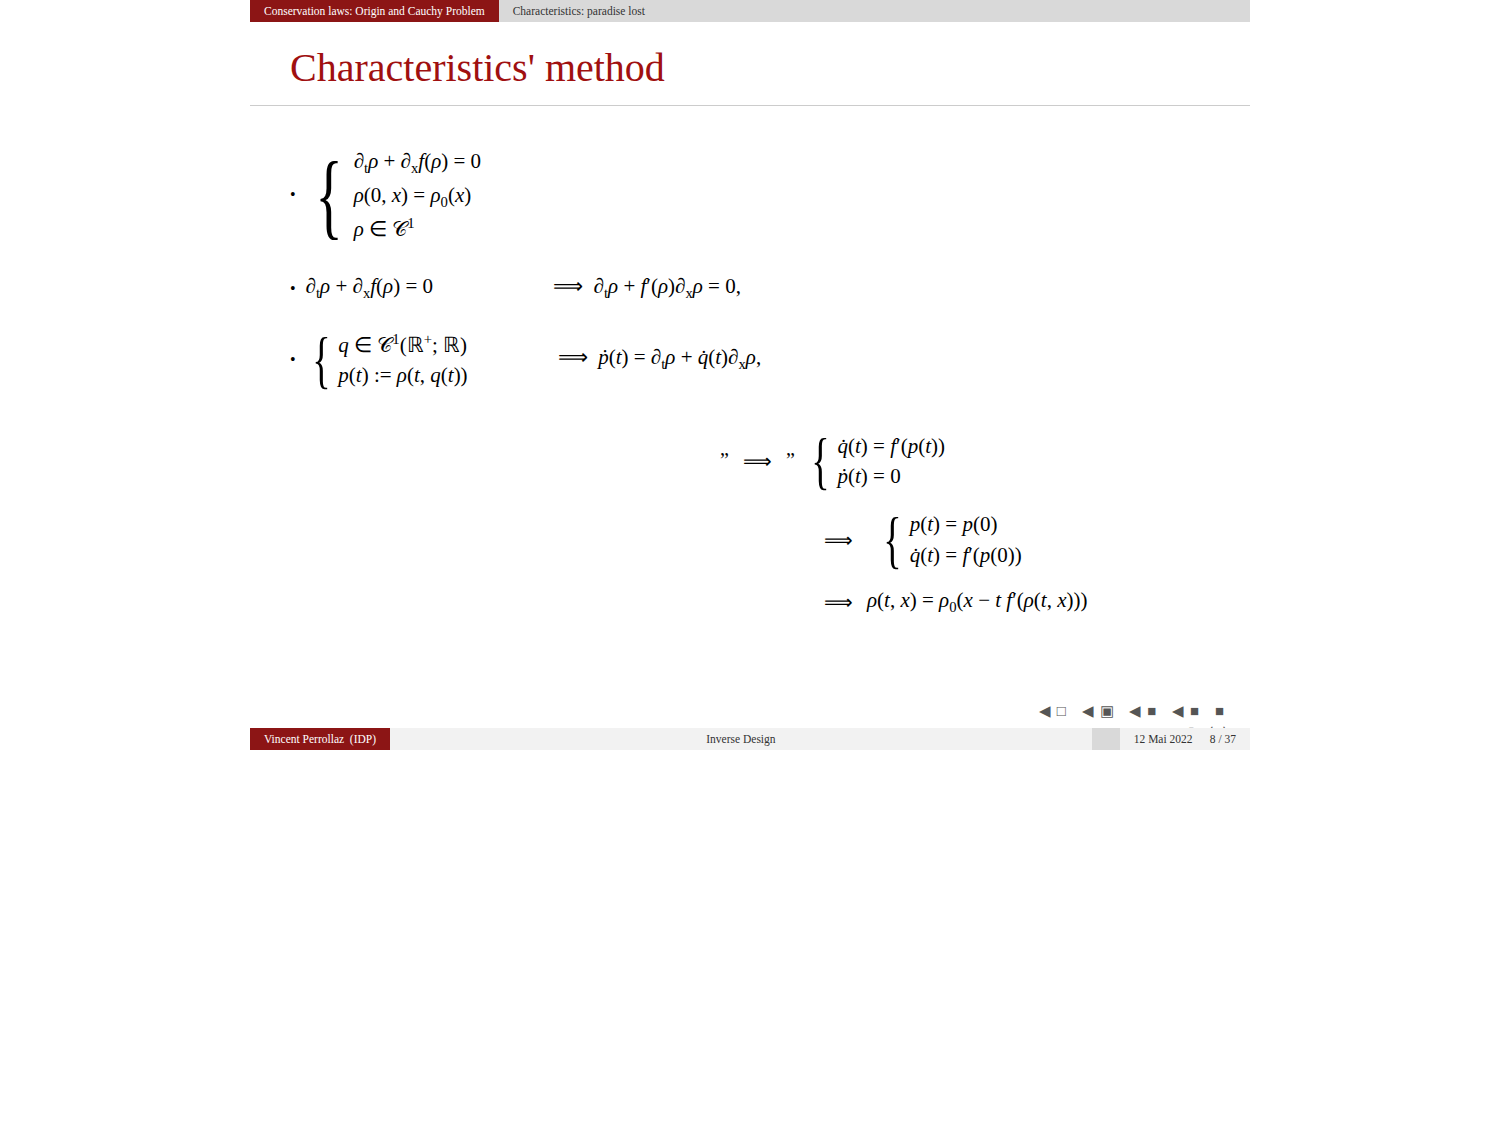Conservation laws: Origin and Cauchy Problem
Characteristics: paradise lost
Characteristics' method
• {
∂tρ + ∂xf(ρ) = 0
ρ(0, x) = ρ0(x)
ρ ∈ 𝒞1
• ∂tρ + ∂xf(ρ) = 0 ⟹ ∂tρ + f′(ρ)∂xρ = 0,
• {
q ∈ 𝒞1(ℝ+; ℝ)
p(t) := ρ(t, q(t))
⟹ ṗ(t) = ∂tρ + q̇(t)∂xρ,
” ⟹ ” {
q̇(t) = f′(p(t))
ṗ(t) = 0
⟹ {
p(t) = p(0)
q̇(t) = f′(p(0))
⟹ ρ(t, x) = ρ0(x − t f′(ρ(t, x)))
◀□ ◀▣ ◀■ ◀■ ■
↻ ⟨ ⟩
Vincent Perrollaz (IDP)
Inverse Design
12 Mai 2022 8 / 37